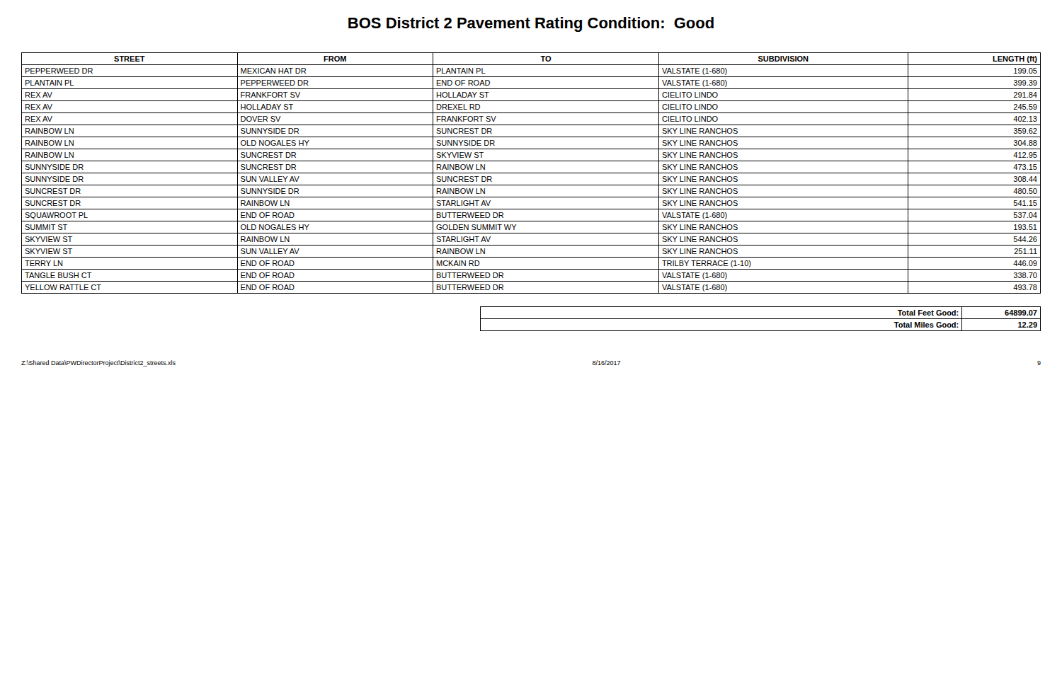BOS District 2 Pavement Rating Condition: Good
| STREET | FROM | TO | SUBDIVISION | LENGTH (ft) |
| --- | --- | --- | --- | --- |
| PEPPERWEED DR | MEXICAN HAT DR | PLANTAIN PL | VALSTATE (1-680) | 199.05 |
| PLANTAIN PL | PEPPERWEED DR | END OF ROAD | VALSTATE (1-680) | 399.39 |
| REX AV | FRANKFORT SV | HOLLADAY ST | CIELITO LINDO | 291.84 |
| REX AV | HOLLADAY ST | DREXEL RD | CIELITO LINDO | 245.59 |
| REX AV | DOVER SV | FRANKFORT SV | CIELITO LINDO | 402.13 |
| RAINBOW LN | SUNNYSIDE DR | SUNCREST DR | SKY LINE RANCHOS | 359.62 |
| RAINBOW LN | OLD NOGALES HY | SUNNYSIDE DR | SKY LINE RANCHOS | 304.88 |
| RAINBOW LN | SUNCREST DR | SKYVIEW ST | SKY LINE RANCHOS | 412.95 |
| SUNNYSIDE DR | SUNCREST DR | RAINBOW LN | SKY LINE RANCHOS | 473.15 |
| SUNNYSIDE DR | SUN VALLEY AV | SUNCREST DR | SKY LINE RANCHOS | 308.44 |
| SUNCREST DR | SUNNYSIDE DR | RAINBOW LN | SKY LINE RANCHOS | 480.50 |
| SUNCREST DR | RAINBOW LN | STARLIGHT AV | SKY LINE RANCHOS | 541.15 |
| SQUAWROOT PL | END OF ROAD | BUTTERWEED DR | VALSTATE (1-680) | 537.04 |
| SUMMIT ST | OLD NOGALES HY | GOLDEN SUMMIT WY | SKY LINE RANCHOS | 193.51 |
| SKYVIEW ST | RAINBOW LN | STARLIGHT AV | SKY LINE RANCHOS | 544.26 |
| SKYVIEW ST | SUN VALLEY AV | RAINBOW LN | SKY LINE RANCHOS | 251.11 |
| TERRY LN | END OF ROAD | MCKAIN RD | TRILBY TERRACE (1-10) | 446.09 |
| TANGLE BUSH CT | END OF ROAD | BUTTERWEED DR | VALSTATE (1-680) | 338.70 |
| YELLOW RATTLE CT | END OF ROAD | BUTTERWEED DR | VALSTATE (1-680) | 493.78 |
| Total Feet Good: | 64899.07 |
| Total Miles Good: | 12.29 |
Z:\Shared Data\PWDirectorProject\District2_streets.xls 8/16/2017 9